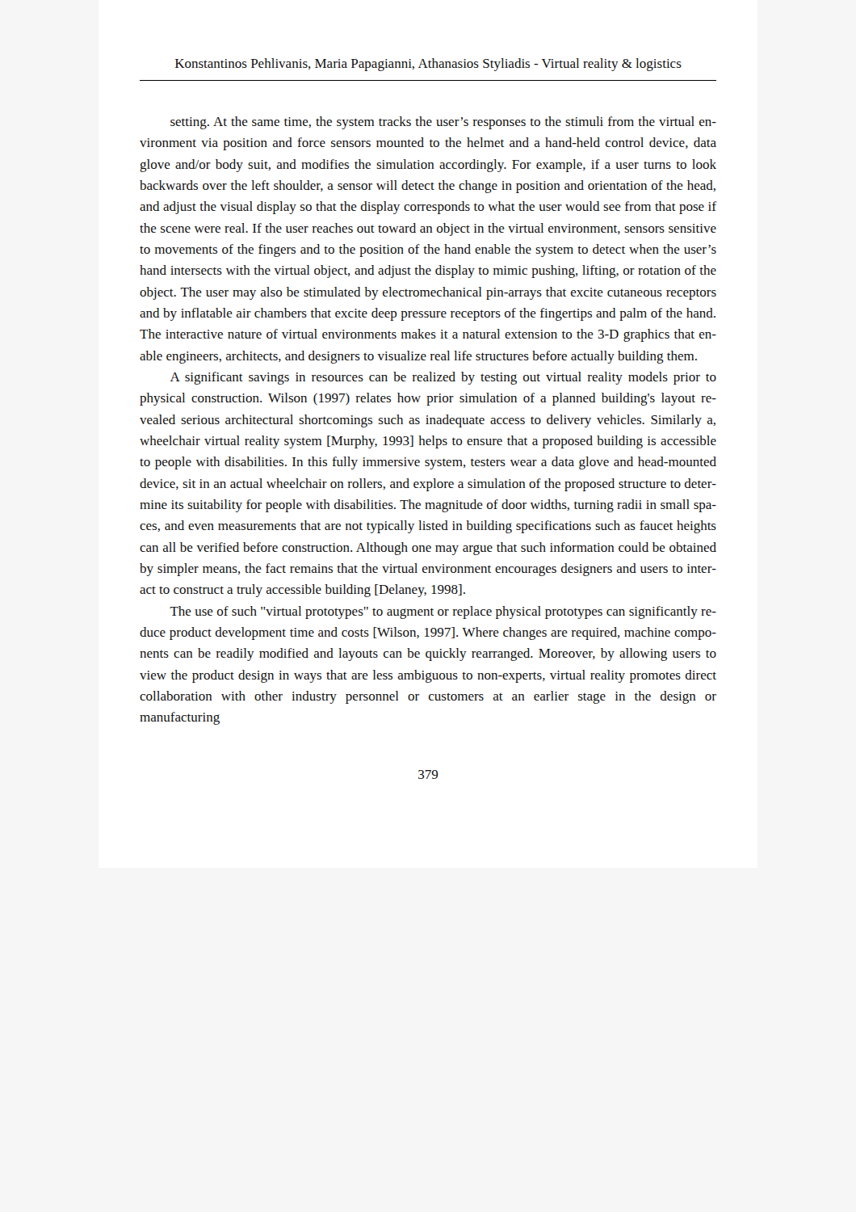Konstantinos Pehlivanis, Maria Papagianni, Athanasios Styliadis - Virtual reality & logistics
setting. At the same time, the system tracks the user’s responses to the stimuli from the virtual environment via position and force sensors mounted to the helmet and a hand-held control device, data glove and/or body suit, and modifies the simulation accordingly. For example, if a user turns to look backwards over the left shoulder, a sensor will detect the change in position and orientation of the head, and adjust the visual display so that the display corresponds to what the user would see from that pose if the scene were real. If the user reaches out toward an object in the virtual environment, sensors sensitive to movements of the fingers and to the position of the hand enable the system to detect when the user’s hand intersects with the virtual object, and adjust the display to mimic pushing, lifting, or rotation of the object. The user may also be stimulated by electromechanical pin-arrays that excite cutaneous receptors and by inflatable air chambers that excite deep pressure receptors of the fingertips and palm of the hand. The interactive nature of virtual environments makes it a natural extension to the 3-D graphics that enable engineers, architects, and designers to visualize real life structures before actually building them.
A significant savings in resources can be realized by testing out virtual reality models prior to physical construction. Wilson (1997) relates how prior simulation of a planned building's layout revealed serious architectural shortcomings such as inadequate access to delivery vehicles. Similarly a, wheelchair virtual reality system [Murphy, 1993] helps to ensure that a proposed building is accessible to people with disabilities. In this fully immersive system, testers wear a data glove and head-mounted device, sit in an actual wheelchair on rollers, and explore a simulation of the proposed structure to determine its suitability for people with disabilities. The magnitude of door widths, turning radii in small spaces, and even measurements that are not typically listed in building specifications such as faucet heights can all be verified before construction. Although one may argue that such information could be obtained by simpler means, the fact remains that the virtual environment encourages designers and users to interact to construct a truly accessible building [Delaney, 1998].
The use of such "virtual prototypes" to augment or replace physical prototypes can significantly reduce product development time and costs [Wilson, 1997]. Where changes are required, machine components can be readily modified and layouts can be quickly rearranged. Moreover, by allowing users to view the product design in ways that are less ambiguous to non-experts, virtual reality promotes direct collaboration with other industry personnel or customers at an earlier stage in the design or manufacturing
379